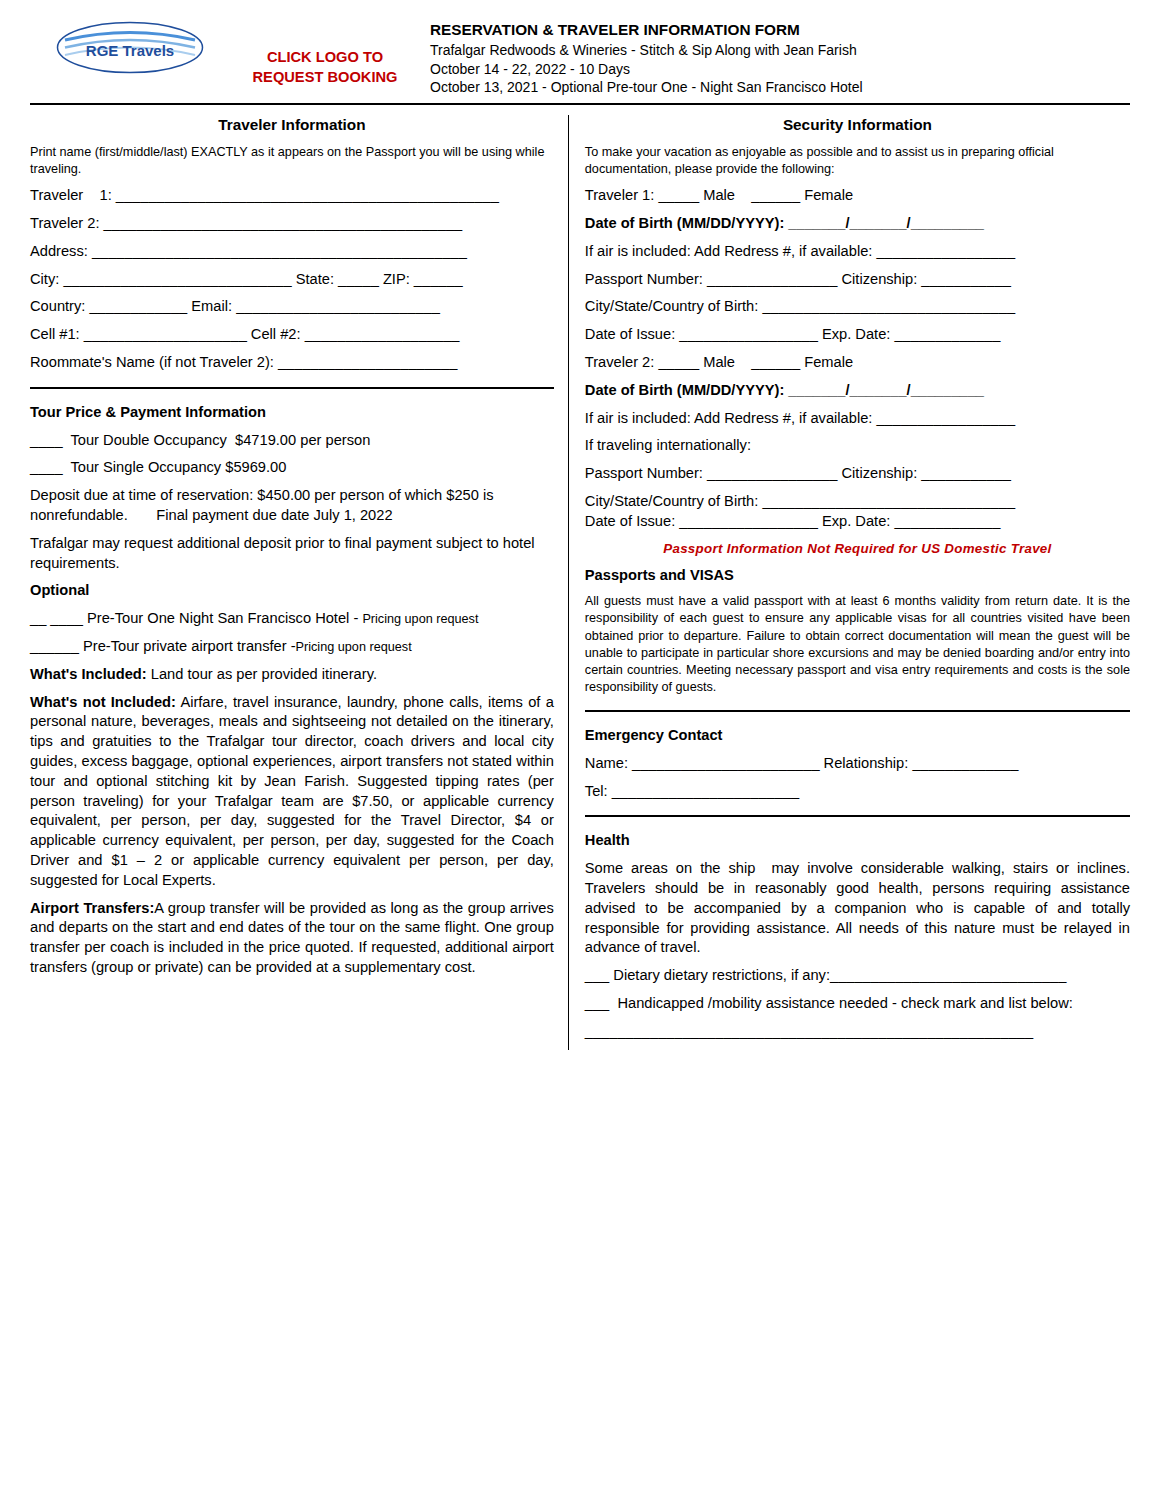RGE Travels
CLICK LOGO TO
REQUEST BOOKING
RESERVATION & TRAVELER INFORMATION FORM
Trafalgar Redwoods & Wineries - Stitch & Sip Along with Jean Farish
October 14 - 22, 2022 - 10 Days
October 13, 2021 - Optional Pre-tour One - Night San Francisco Hotel
Traveler Information
Print name (first/middle/last) EXACTLY as it appears on the Passport you will be using while traveling.
Traveler 1: _______________________________________________
Traveler 2: ____________________________________________
Address: ______________________________________________
City: ____________________________ State: _____ ZIP: ______
Country: ____________ Email: _________________________
Cell #1: ____________________ Cell #2: ___________________
Roommate's Name (if not Traveler 2): ______________________
Tour Price & Payment Information
____ Tour Double Occupancy $4719.00 per person
____ Tour Single Occupancy $5969.00
Deposit due at time of reservation: $450.00 per person of which $250 is nonrefundable. Final payment due date July 1, 2022
Trafalgar may request additional deposit prior to final payment subject to hotel requirements.
Optional
__ ____ Pre-Tour One Night San Francisco Hotel - Pricing upon request
______ Pre-Tour private airport transfer -Pricing upon request
What's Included: Land tour as per provided itinerary.
What's not Included: Airfare, travel insurance, laundry, phone calls, items of a personal nature, beverages, meals and sightseeing not detailed on the itinerary, tips and gratuities to the Trafalgar tour director, coach drivers and local city guides, excess baggage, optional experiences, airport transfers not stated within tour and optional stitching kit by Jean Farish. Suggested tipping rates (per person traveling) for your Trafalgar team are $7.50, or applicable currency equivalent, per person, per day, suggested for the Travel Director, $4 or applicable currency equivalent, per person, per day, suggested for the Coach Driver and $1 – 2 or applicable currency equivalent per person, per day, suggested for Local Experts.
Airport Transfers: A group transfer will be provided as long as the group arrives and departs on the start and end dates of the tour on the same flight. One group transfer per coach is included in the price quoted. If requested, additional airport transfers (group or private) can be provided at a supplementary cost.
Security Information
To make your vacation as enjoyable as possible and to assist us in preparing official documentation, please provide the following:
Traveler 1: _____ Male ______ Female
Date of Birth (MM/DD/YYYY): _______/_______/_________
If air is included: Add Redress #, if available: _________________
Passport Number: ________________ Citizenship: ___________
City/State/Country of Birth: _______________________________
Date of Issue: _________________ Exp. Date: _____________
Traveler 2: _____ Male ______ Female
Date of Birth (MM/DD/YYYY): _______/_______/_________
If air is included: Add Redress #, if available: _________________
If traveling internationally:
Passport Number: ________________ Citizenship: ___________
City/State/Country of Birth: _______________________________
Date of Issue: _________________ Exp. Date: _____________
Passport Information Not Required for US Domestic Travel
Passports and VISAS
All guests must have a valid passport with at least 6 months validity from return date. It is the responsibility of each guest to ensure any applicable visas for all countries visited have been obtained prior to departure. Failure to obtain correct documentation will mean the guest will be unable to participate in particular shore excursions and may be denied boarding and/or entry into certain countries. Meeting necessary passport and visa entry requirements and costs is the sole responsibility of guests.
Emergency Contact
Name: _______________________ Relationship: _____________
Tel: _______________________
Health
Some areas on the ship may involve considerable walking, stairs or inclines. Travelers should be in reasonably good health, persons requiring assistance advised to be accompanied by a companion who is capable of and totally responsible for providing assistance. All needs of this nature must be relayed in advance of travel.
___ Dietary dietary restrictions, if any:_____________________________
___ Handicapped /mobility assistance needed - check mark and list below:
_______________________________________________________